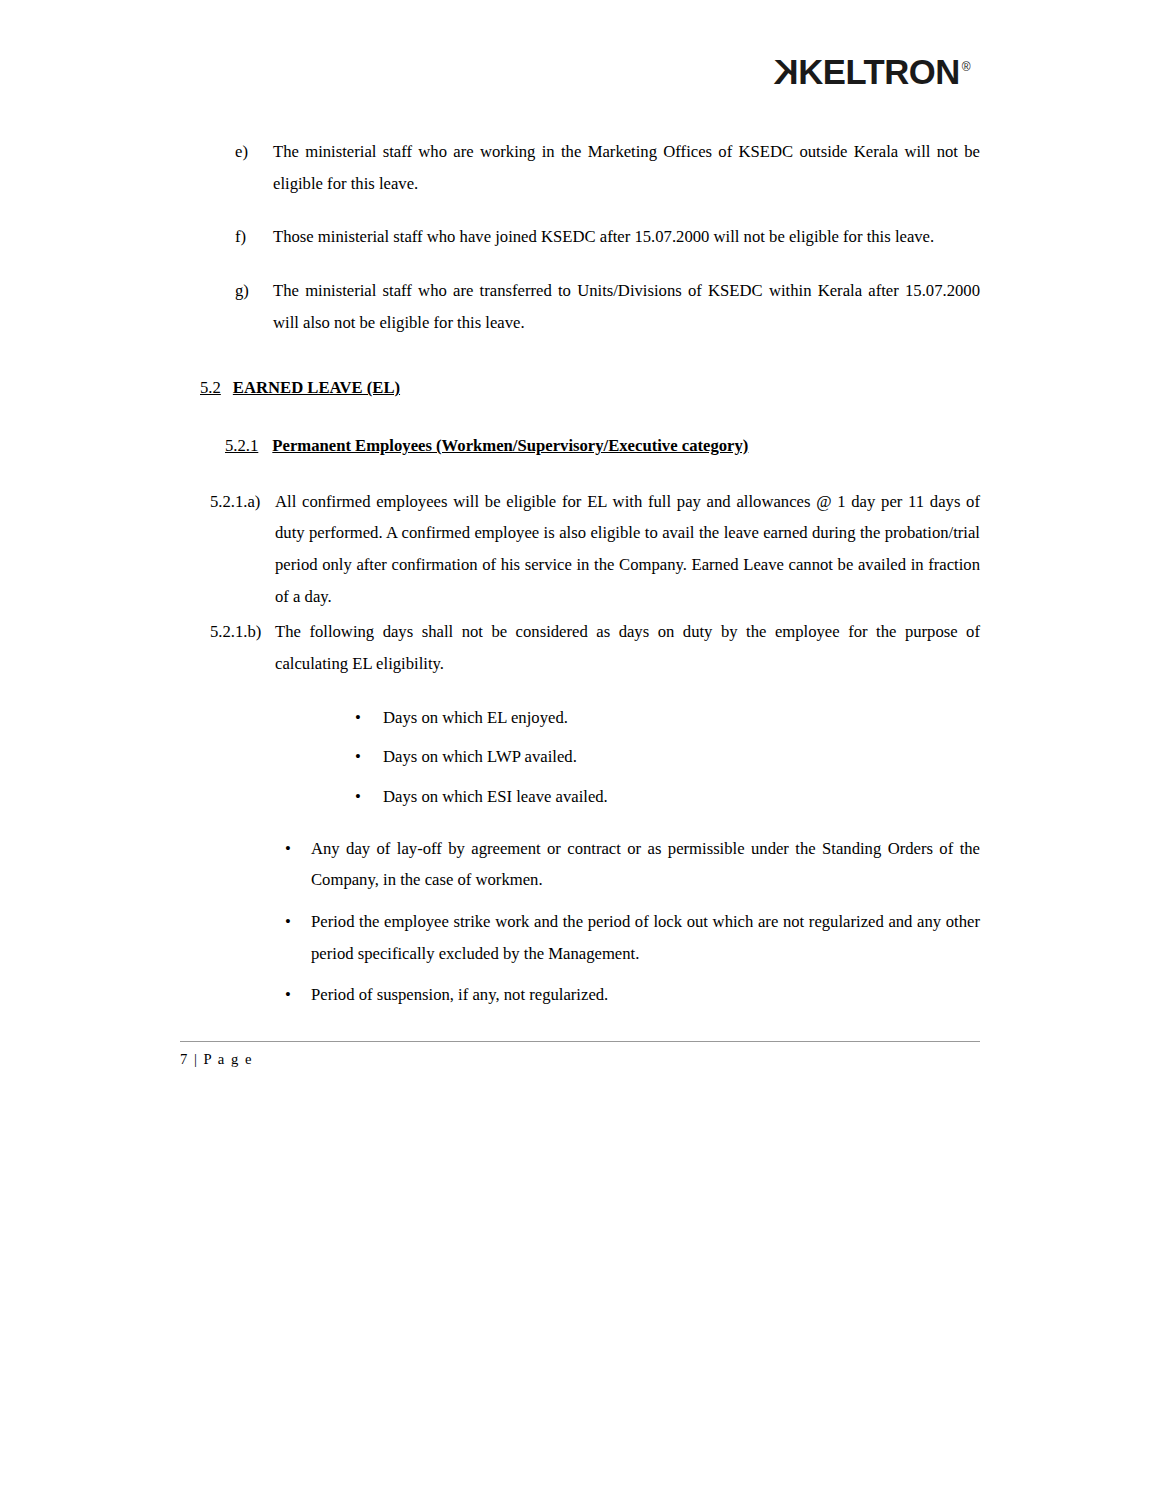KKELTRON®
e) The ministerial staff who are working in the Marketing Offices of KSEDC outside Kerala will not be eligible for this leave.
f) Those ministerial staff who have joined KSEDC after 15.07.2000 will not be eligible for this leave.
g) The ministerial staff who are transferred to Units/Divisions of KSEDC within Kerala after 15.07.2000 will also not be eligible for this leave.
5.2 EARNED LEAVE (EL)
5.2.1 Permanent Employees (Workmen/Supervisory/Executive category)
5.2.1.a) All confirmed employees will be eligible for EL with full pay and allowances @ 1 day per 11 days of duty performed. A confirmed employee is also eligible to avail the leave earned during the probation/trial period only after confirmation of his service in the Company. Earned Leave cannot be availed in fraction of a day.
5.2.1.b) The following days shall not be considered as days on duty by the employee for the purpose of calculating EL eligibility.
Days on which EL enjoyed.
Days on which LWP availed.
Days on which ESI leave availed.
Any day of lay-off by agreement or contract or as permissible under the Standing Orders of the Company, in the case of workmen.
Period the employee strike work and the period of lock out which are not regularized and any other period specifically excluded by the Management.
Period of suspension, if any, not regularized.
7 | P a g e